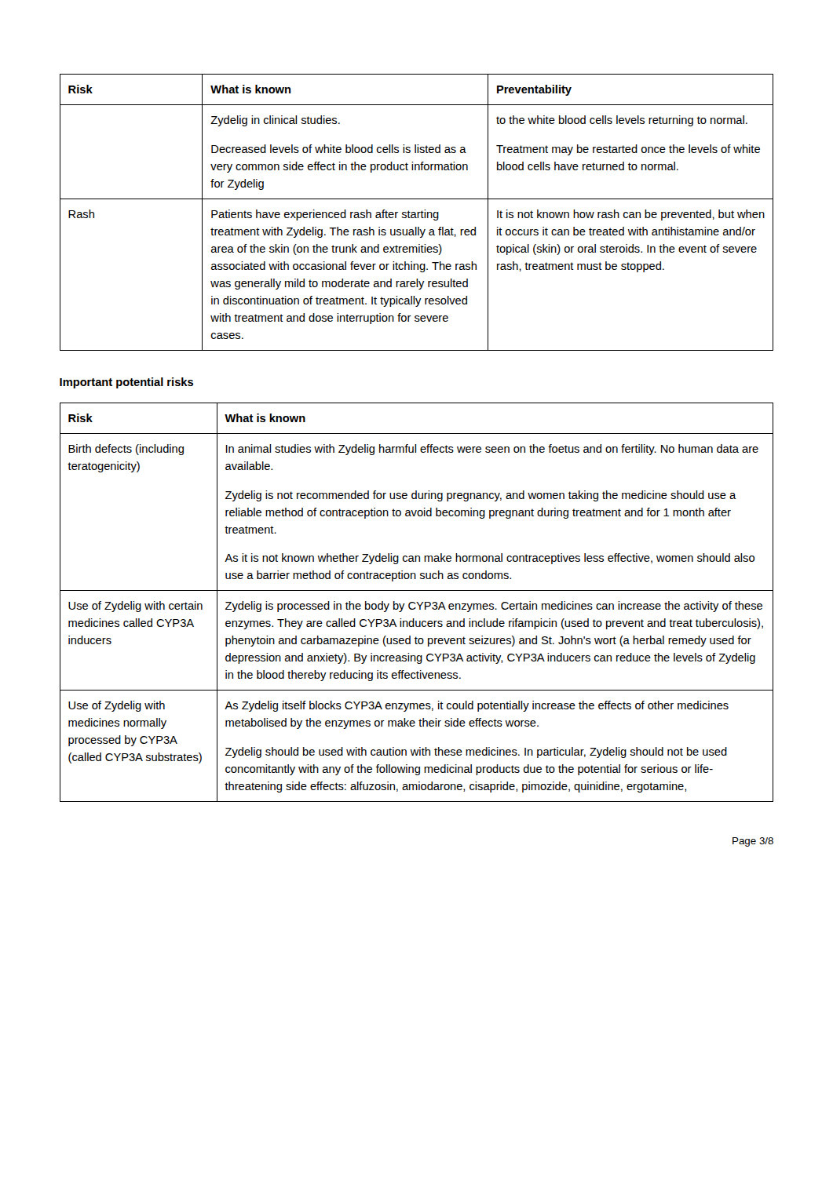| Risk | What is known | Preventability |
| --- | --- | --- |
| | Zydelig in clinical studies. Decreased levels of white blood cells is listed as a very common side effect in the product information for Zydelig | to the white blood cells levels returning to normal. Treatment may be restarted once the levels of white blood cells have returned to normal. |
| Rash | Patients have experienced rash after starting treatment with Zydelig. The rash is usually a flat, red area of the skin (on the trunk and extremities) associated with occasional fever or itching. The rash was generally mild to moderate and rarely resulted in discontinuation of treatment. It typically resolved with treatment and dose interruption for severe cases. | It is not known how rash can be prevented, but when it occurs it can be treated with antihistamine and/or topical (skin) or oral steroids. In the event of severe rash, treatment must be stopped. |
Important potential risks
| Risk | What is known |
| --- | --- |
| Birth defects (including teratogenicity) | In animal studies with Zydelig harmful effects were seen on the foetus and on fertility. No human data are available. Zydelig is not recommended for use during pregnancy, and women taking the medicine should use a reliable method of contraception to avoid becoming pregnant during treatment and for 1 month after treatment. As it is not known whether Zydelig can make hormonal contraceptives less effective, women should also use a barrier method of contraception such as condoms. |
| Use of Zydelig with certain medicines called CYP3A inducers | Zydelig is processed in the body by CYP3A enzymes. Certain medicines can increase the activity of these enzymes. They are called CYP3A inducers and include rifampicin (used to prevent and treat tuberculosis), phenytoin and carbamazepine (used to prevent seizures) and St. John's wort (a herbal remedy used for depression and anxiety). By increasing CYP3A activity, CYP3A inducers can reduce the levels of Zydelig in the blood thereby reducing its effectiveness. |
| Use of Zydelig with medicines normally processed by CYP3A (called CYP3A substrates) | As Zydelig itself blocks CYP3A enzymes, it could potentially increase the effects of other medicines metabolised by the enzymes or make their side effects worse. Zydelig should be used with caution with these medicines. In particular, Zydelig should not be used concomitantly with any of the following medicinal products due to the potential for serious or life-threatening side effects: alfuzosin, amiodarone, cisapride, pimozide, quinidine, ergotamine, |
Page 3/8